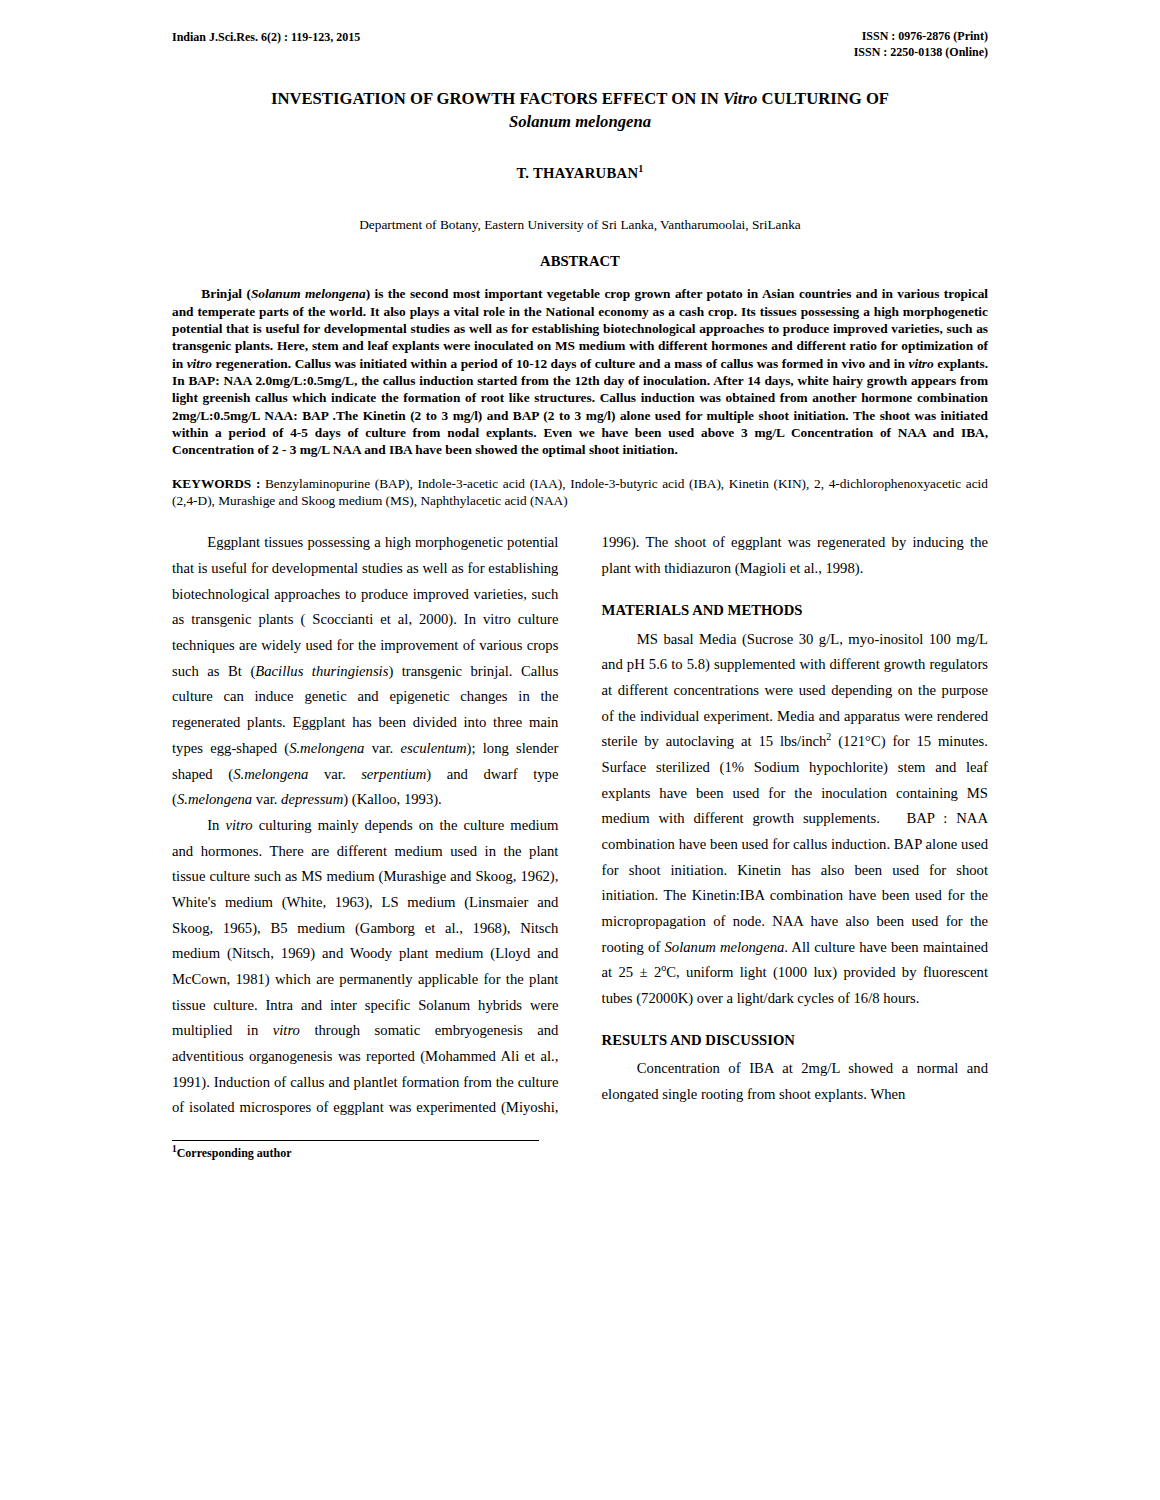Indian J.Sci.Res. 6(2) : 119-123, 2015
ISSN : 0976-2876 (Print)
ISSN : 2250-0138 (Online)
Investigation of Growth Factors Effect on In Vitro Culturing of
Solanum melongena
T. THAYARUBAN1
Department of Botany, Eastern University of Sri Lanka, Vantharumoolai, SriLanka
Abstract
Brinjal (Solanum melongena) is the second most important vegetable crop grown after potato in Asian countries and in various tropical and temperate parts of the world. It also plays a vital role in the National economy as a cash crop. Its tissues possessing a high morphogenetic potential that is useful for developmental studies as well as for establishing biotechnological approaches to produce improved varieties, such as transgenic plants. Here, stem and leaf explants were inoculated on MS medium with different hormones and different ratio for optimization of in vitro regeneration. Callus was initiated within a period of 10-12 days of culture and a mass of callus was formed in vivo and in vitro explants. In BAP: NAA 2.0mg/L:0.5mg/L, the callus induction started from the 12th day of inoculation. After 14 days, white hairy growth appears from light greenish callus which indicate the formation of root like structures. Callus induction was obtained from another hormone combination 2mg/L:0.5mg/L NAA: BAP .The Kinetin (2 to 3 mg/l) and BAP (2 to 3 mg/l) alone used for multiple shoot initiation. The shoot was initiated within a period of 4-5 days of culture from nodal explants. Even we have been used above 3 mg/L Concentration of NAA and IBA, Concentration of 2 - 3 mg/L NAA and IBA have been showed the optimal shoot initiation.
KEYWORDS : Benzylaminopurine (BAP), Indole-3-acetic acid (IAA), Indole-3-butyric acid (IBA), Kinetin (KIN), 2, 4-dichlorophenoxyacetic acid (2,4-D), Murashige and Skoog medium (MS), Naphthylacetic acid (NAA)
Eggplant tissues possessing a high morphogenetic potential that is useful for developmental studies as well as for establishing biotechnological approaches to produce improved varieties, such as transgenic plants ( Scoccianti et al, 2000). In vitro culture techniques are widely used for the improvement of various crops such as Bt (Bacillus thuringiensis) transgenic brinjal. Callus culture can induce genetic and epigenetic changes in the regenerated plants. Eggplant has been divided into three main types egg-shaped (S.melongena var. esculentum); long slender shaped (S.melongena var. serpentium) and dwarf type (S.melongena var. depressum) (Kalloo, 1993).
In vitro culturing mainly depends on the culture medium and hormones. There are different medium used in the plant tissue culture such as MS medium (Murashige and Skoog, 1962), White's medium (White, 1963), LS medium (Linsmaier and Skoog, 1965), B5 medium (Gamborg et al., 1968), Nitsch medium (Nitsch, 1969) and Woody plant medium (Lloyd and McCown, 1981) which are permanently applicable for the plant tissue culture. Intra and inter specific Solanum hybrids were multiplied in vitro through somatic embryogenesis and adventitious organogenesis was reported (Mohammed Ali et al., 1991). Induction of callus and plantlet formation from the culture of isolated microspores of eggplant was experimented (Miyoshi, 1996). The shoot of eggplant was regenerated by inducing the plant with thidiazuron (Magioli et al., 1998).
Materials and Methods
MS basal Media (Sucrose 30 g/L, myo-inositol 100 mg/L and pH 5.6 to 5.8) supplemented with different growth regulators at different concentrations were used depending on the purpose of the individual experiment. Media and apparatus were rendered sterile by autoclaving at 15 lbs/inch2 (121°C) for 15 minutes. Surface sterilized (1% Sodium hypochlorite) stem and leaf explants have been used for the inoculation containing MS medium with different growth supplements. BAP : NAA combination have been used for callus induction. BAP alone used for shoot initiation. Kinetin has also been used for shoot initiation. The Kinetin:IBA combination have been used for the micropropagation of node. NAA have also been used for the rooting of Solanum melongena. All culture have been maintained at 25 ± 2oC, uniform light (1000 lux) provided by fluorescent tubes (72000K) over a light/dark cycles of 16/8 hours.
Results and Discussion
Concentration of IBA at 2mg/L showed a normal and elongated single rooting from shoot explants. When
1Corresponding author